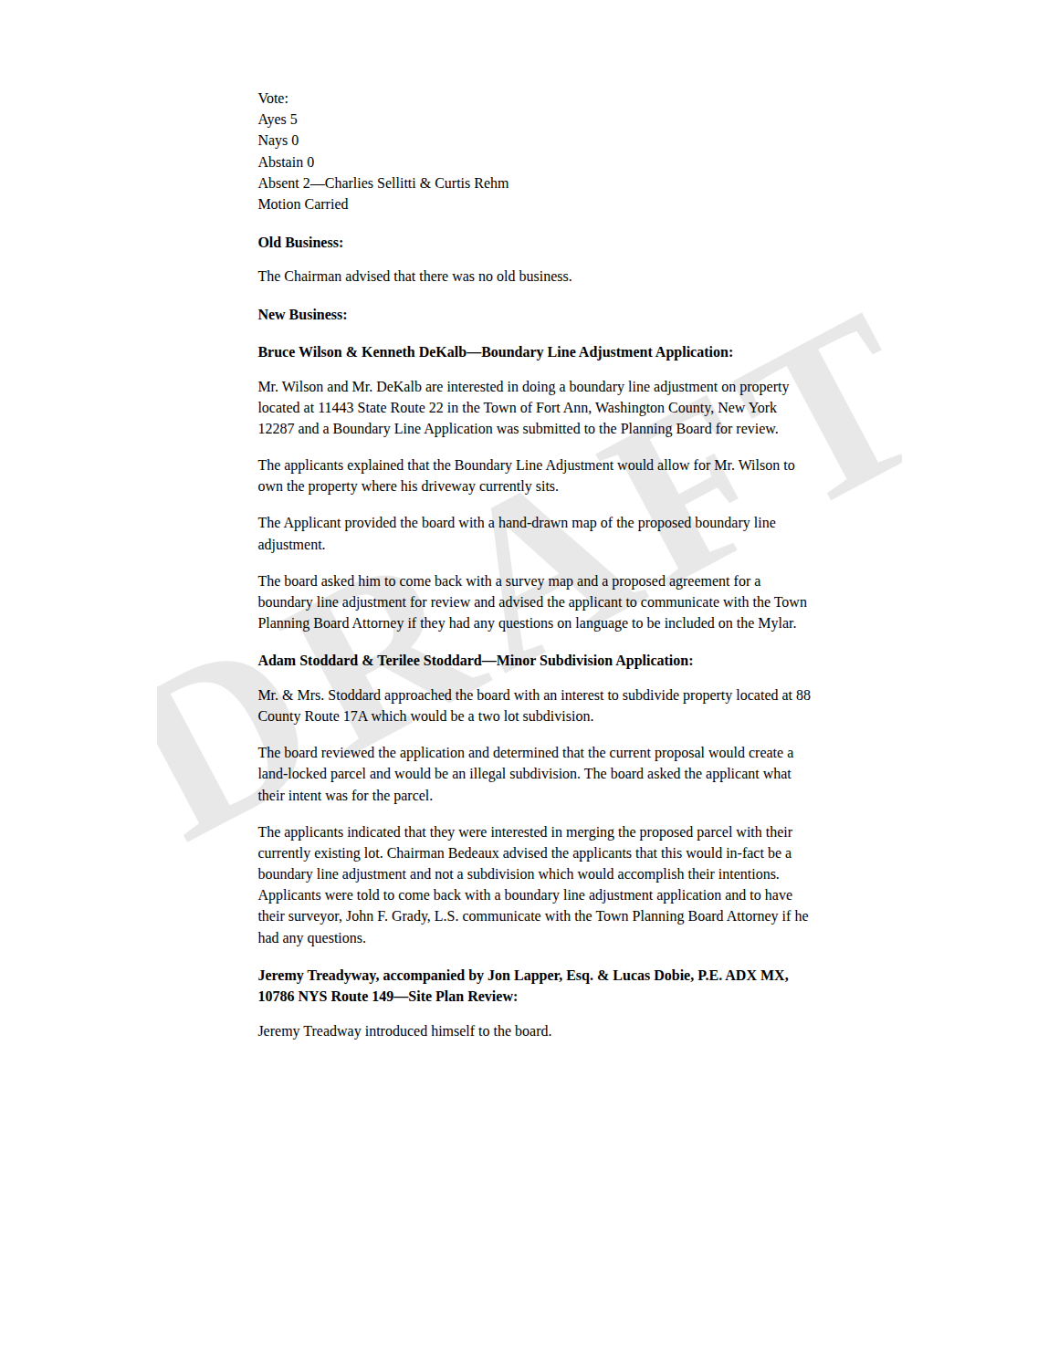DRAFT
Vote:
Ayes 5
Nays 0
Abstain 0
Absent 2—Charlies Sellitti & Curtis Rehm
Motion Carried
Old Business:
The Chairman advised that there was no old business.
New Business:
Bruce Wilson & Kenneth DeKalb—Boundary Line Adjustment Application:
Mr. Wilson and Mr. DeKalb are interested in doing a boundary line adjustment on property located at 11443 State Route 22 in the Town of Fort Ann, Washington County, New York 12287 and a Boundary Line Application was submitted to the Planning Board for review.
The applicants explained that the Boundary Line Adjustment would allow for Mr. Wilson to own the property where his driveway currently sits.
The Applicant provided the board with a hand-drawn map of the proposed boundary line adjustment.
The board asked him to come back with a survey map and a proposed agreement for a boundary line adjustment for review and advised the applicant to communicate with the Town Planning Board Attorney if they had any questions on language to be included on the Mylar.
Adam Stoddard & Terilee Stoddard—Minor Subdivision Application:
Mr. & Mrs. Stoddard approached the board with an interest to subdivide property located at 88 County Route 17A which would be a two lot subdivision.
The board reviewed the application and determined that the current proposal would create a land-locked parcel and would be an illegal subdivision. The board asked the applicant what their intent was for the parcel.
The applicants indicated that they were interested in merging the proposed parcel with their currently existing lot. Chairman Bedeaux advised the applicants that this would in-fact be a boundary line adjustment and not a subdivision which would accomplish their intentions. Applicants were told to come back with a boundary line adjustment application and to have their surveyor, John F. Grady, L.S. communicate with the Town Planning Board Attorney if he had any questions.
Jeremy Treadyway, accompanied by Jon Lapper, Esq. & Lucas Dobie, P.E. ADX MX, 10786 NYS Route 149—Site Plan Review:
Jeremy Treadway introduced himself to the board.